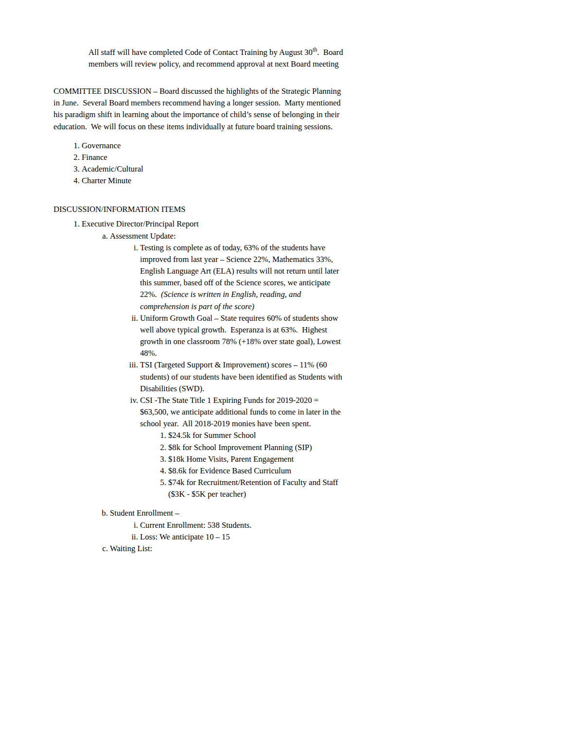All staff will have completed Code of Contact Training by August 30th. Board members will review policy, and recommend approval at next Board meeting
COMMITTEE DISCUSSION – Board discussed the highlights of the Strategic Planning in June. Several Board members recommend having a longer session. Marty mentioned his paradigm shift in learning about the importance of child’s sense of belonging in their education. We will focus on these items individually at future board training sessions.
Governance
Finance
Academic/Cultural
Charter Minute
DISCUSSION/INFORMATION ITEMS
Executive Director/Principal Report
Assessment Update:
Testing is complete as of today, 63% of the students have improved from last year – Science 22%, Mathematics 33%, English Language Art (ELA) results will not return until later this summer, based off of the Science scores, we anticipate 22%. (Science is written in English, reading, and comprehension is part of the score)
Uniform Growth Goal – State requires 60% of students show well above typical growth. Esperanza is at 63%. Highest growth in one classroom 78% (+18% over state goal), Lowest 48%.
TSI (Targeted Support & Improvement) scores – 11% (60 students) of our students have been identified as Students with Disabilities (SWD).
CSI -The State Title 1 Expiring Funds for 2019-2020 = $63,500, we anticipate additional funds to come in later in the school year. All 2018-2019 monies have been spent.
$24.5k for Summer School
$8k for School Improvement Planning (SIP)
$18k Home Visits, Parent Engagement
$8.6k for Evidence Based Curriculum
$74k for Recruitment/Retention of Faculty and Staff ($3K - $5K per teacher)
Student Enrollment –
Current Enrollment: 538 Students.
Loss: We anticipate 10 – 15
Waiting List: